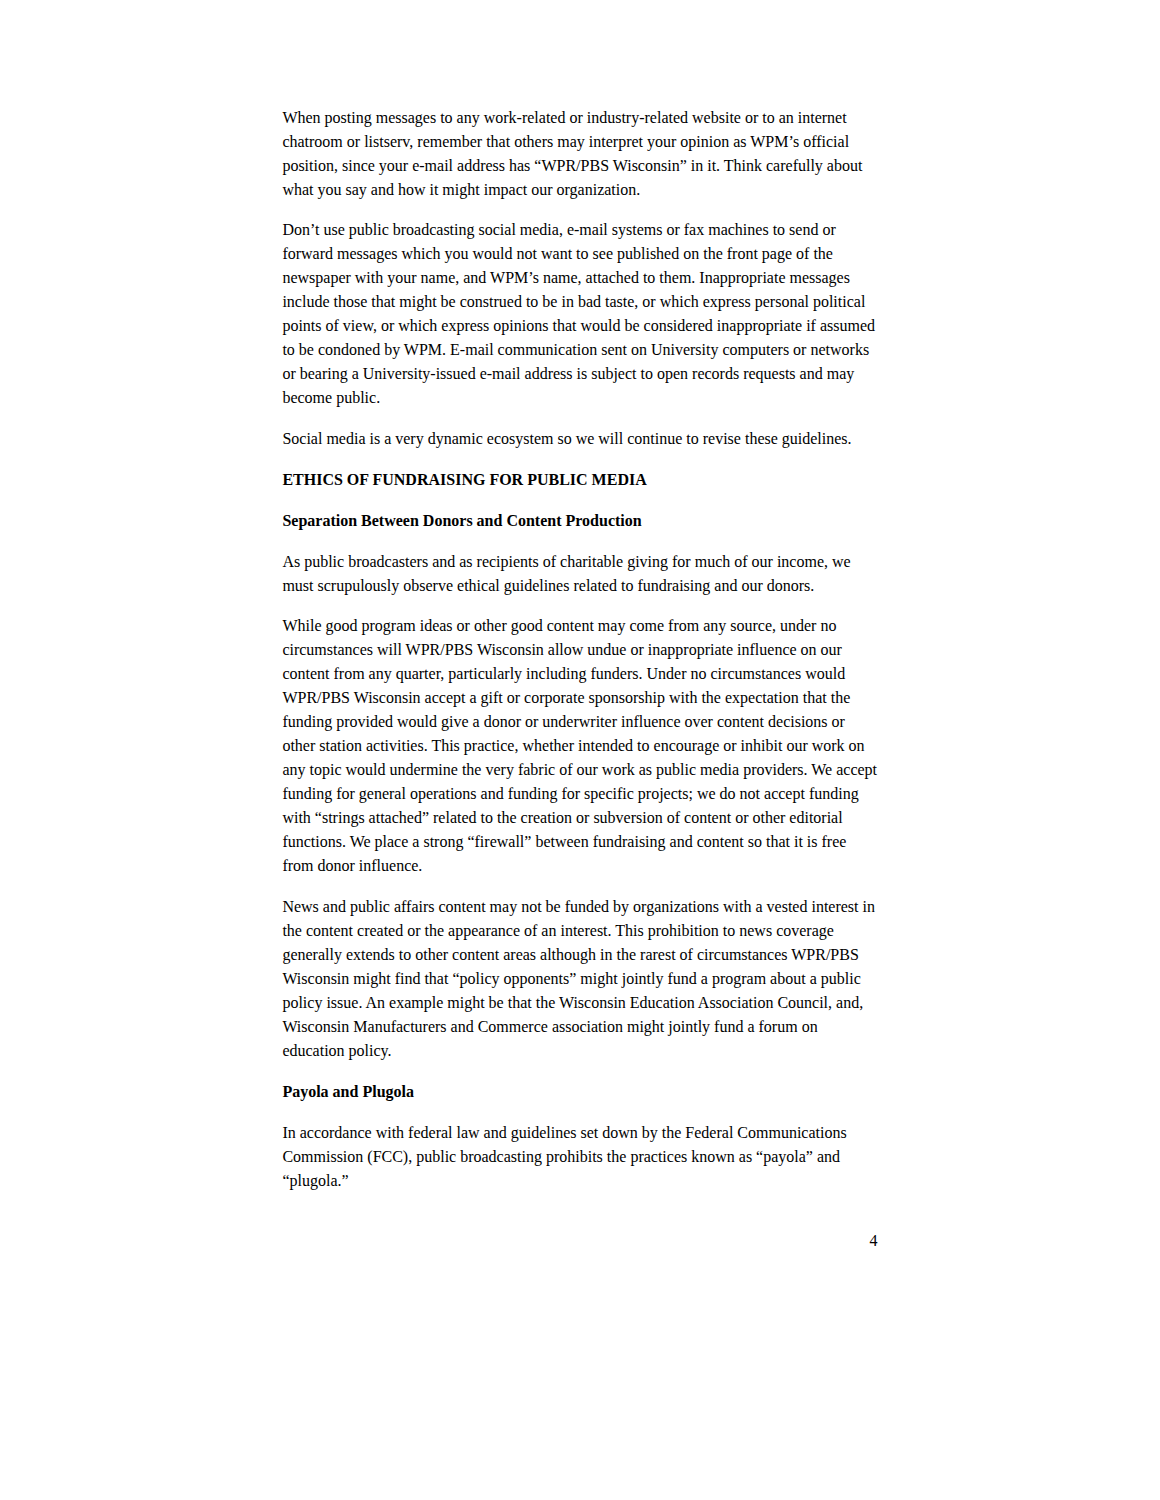When posting messages to any work-related or industry-related website or to an internet chatroom or listserv, remember that others may interpret your opinion as WPM’s official position, since your e-mail address has “WPR/PBS Wisconsin” in it. Think carefully about what you say and how it might impact our organization.
Don’t use public broadcasting social media, e-mail systems or fax machines to send or forward messages which you would not want to see published on the front page of the newspaper with your name, and WPM’s name, attached to them. Inappropriate messages include those that might be construed to be in bad taste, or which express personal political points of view, or which express opinions that would be considered inappropriate if assumed to be condoned by WPM. E-mail communication sent on University computers or networks or bearing a University-issued e-mail address is subject to open records requests and may become public.
Social media is a very dynamic ecosystem so we will continue to revise these guidelines.
Ethics of Fundraising for Public Media
Separation Between Donors and Content Production
As public broadcasters and as recipients of charitable giving for much of our income, we must scrupulously observe ethical guidelines related to fundraising and our donors.
While good program ideas or other good content may come from any source, under no circumstances will WPR/PBS Wisconsin allow undue or inappropriate influence on our content from any quarter, particularly including funders. Under no circumstances would WPR/PBS Wisconsin accept a gift or corporate sponsorship with the expectation that the funding provided would give a donor or underwriter influence over content decisions or other station activities. This practice, whether intended to encourage or inhibit our work on any topic would undermine the very fabric of our work as public media providers. We accept funding for general operations and funding for specific projects; we do not accept funding with “strings attached” related to the creation or subversion of content or other editorial functions. We place a strong “firewall” between fundraising and content so that it is free from donor influence.
News and public affairs content may not be funded by organizations with a vested interest in the content created or the appearance of an interest. This prohibition to news coverage generally extends to other content areas although in the rarest of circumstances WPR/PBS Wisconsin might find that “policy opponents” might jointly fund a program about a public policy issue. An example might be that the Wisconsin Education Association Council, and, Wisconsin Manufacturers and Commerce association might jointly fund a forum on education policy.
Payola and Plugola
In accordance with federal law and guidelines set down by the Federal Communications Commission (FCC), public broadcasting prohibits the practices known as “payola” and “plugola.”
4